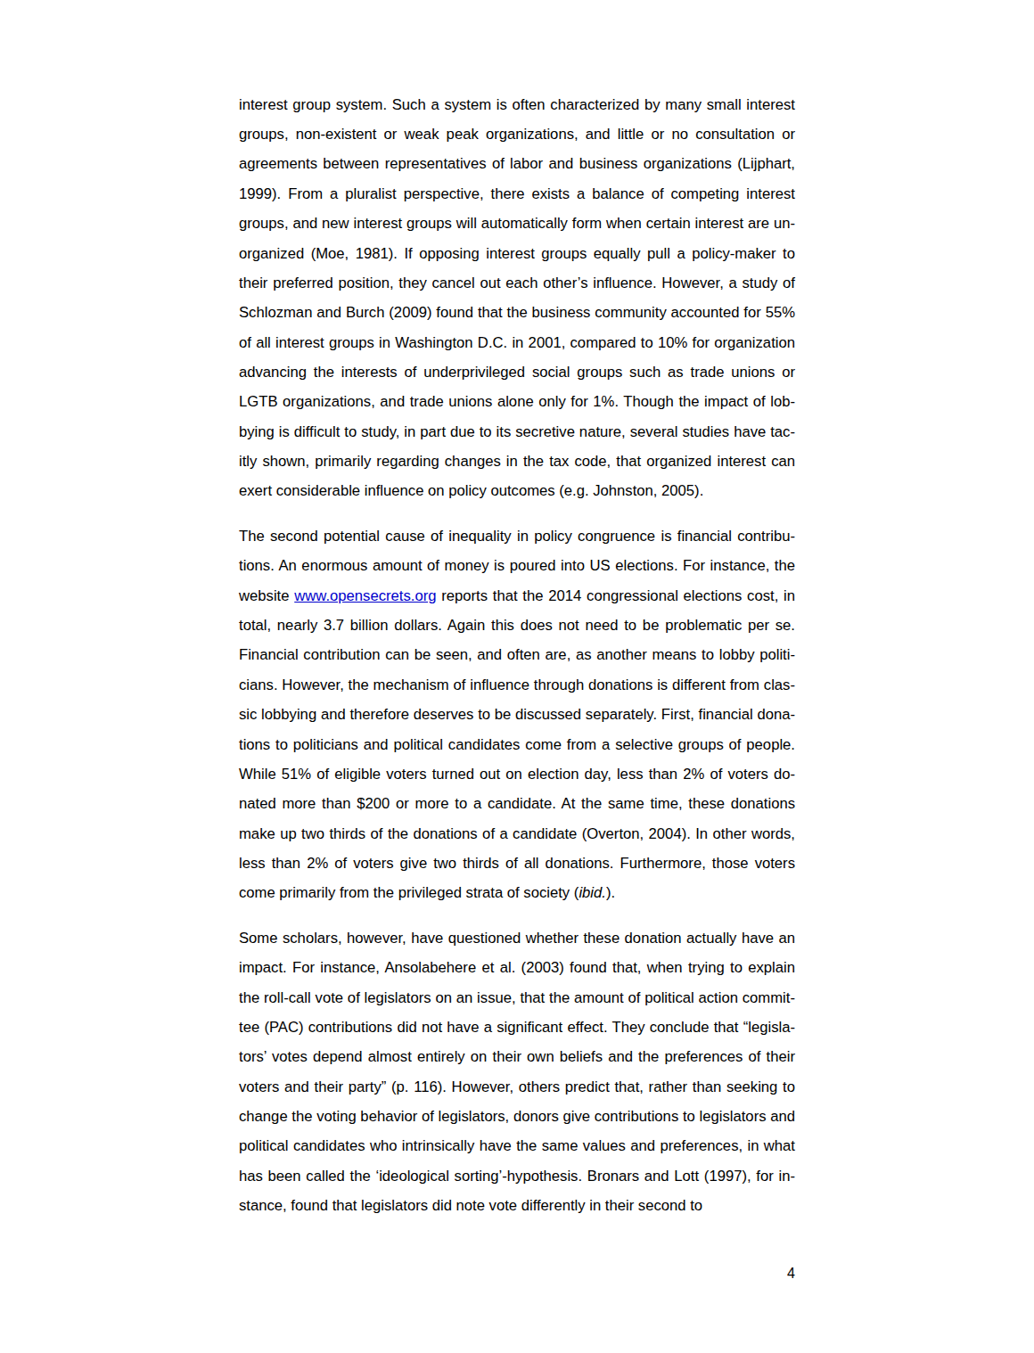interest group system. Such a system is often characterized by many small interest groups, non-existent or weak peak organizations, and little or no consultation or agreements between representatives of labor and business organizations (Lijphart, 1999). From a pluralist perspective, there exists a balance of competing interest groups, and new interest groups will automatically form when certain interest are unorganized (Moe, 1981). If opposing interest groups equally pull a policy-maker to their preferred position, they cancel out each other’s influence. However, a study of Schlozman and Burch (2009) found that the business community accounted for 55% of all interest groups in Washington D.C. in 2001, compared to 10% for organization advancing the interests of underprivileged social groups such as trade unions or LGTB organizations, and trade unions alone only for 1%. Though the impact of lobbying is difficult to study, in part due to its secretive nature, several studies have tacitly shown, primarily regarding changes in the tax code, that organized interest can exert considerable influence on policy outcomes (e.g. Johnston, 2005).
The second potential cause of inequality in policy congruence is financial contributions. An enormous amount of money is poured into US elections. For instance, the website www.opensecrets.org reports that the 2014 congressional elections cost, in total, nearly 3.7 billion dollars. Again this does not need to be problematic per se. Financial contribution can be seen, and often are, as another means to lobby politicians. However, the mechanism of influence through donations is different from classic lobbying and therefore deserves to be discussed separately. First, financial donations to politicians and political candidates come from a selective groups of people. While 51% of eligible voters turned out on election day, less than 2% of voters donated more than $200 or more to a candidate. At the same time, these donations make up two thirds of the donations of a candidate (Overton, 2004). In other words, less than 2% of voters give two thirds of all donations. Furthermore, those voters come primarily from the privileged strata of society (ibid.).
Some scholars, however, have questioned whether these donation actually have an impact. For instance, Ansolabehere et al. (2003) found that, when trying to explain the roll-call vote of legislators on an issue, that the amount of political action committee (PAC) contributions did not have a significant effect. They conclude that “legislators’ votes depend almost entirely on their own beliefs and the preferences of their voters and their party” (p. 116). However, others predict that, rather than seeking to change the voting behavior of legislators, donors give contributions to legislators and political candidates who intrinsically have the same values and preferences, in what has been called the ‘ideological sorting’-hypothesis. Bronars and Lott (1997), for instance, found that legislators did note vote differently in their second to
4